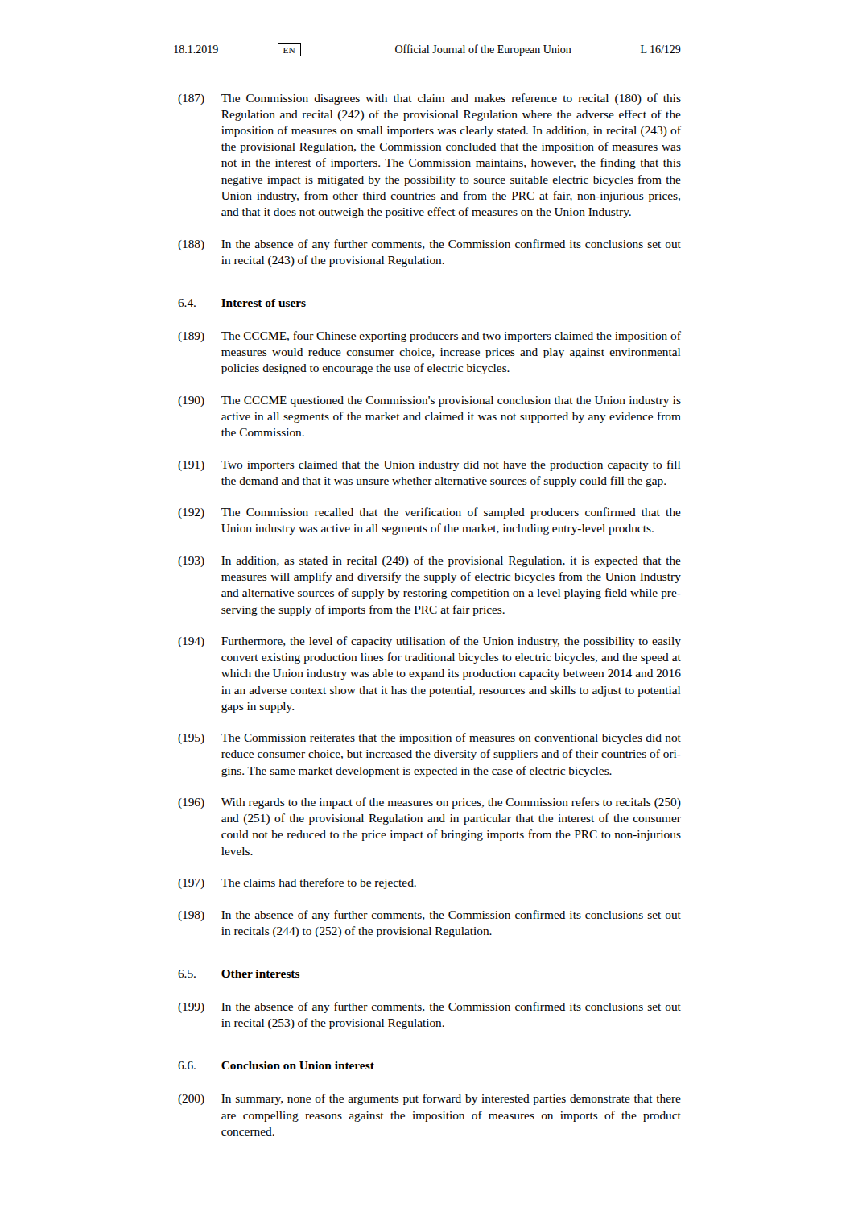18.1.2019
EN
Official Journal of the European Union
L 16/129
(187)
The Commission disagrees with that claim and makes reference to recital (180) of this Regulation and recital (242) of the provisional Regulation where the adverse effect of the imposition of measures on small importers was clearly stated. In addition, in recital (243) of the provisional Regulation, the Commission concluded that the imposition of measures was not in the interest of importers. The Commission maintains, however, the finding that this negative impact is mitigated by the possibility to source suitable electric bicycles from the Union industry, from other third countries and from the PRC at fair, non-injurious prices, and that it does not outweigh the positive effect of measures on the Union Industry.
(188)
In the absence of any further comments, the Commission confirmed its conclusions set out in recital (243) of the provisional Regulation.
6.4.
Interest of users
(189)
The CCCME, four Chinese exporting producers and two importers claimed the imposition of measures would reduce consumer choice, increase prices and play against environmental policies designed to encourage the use of electric bicycles.
(190)
The CCCME questioned the Commission's provisional conclusion that the Union industry is active in all segments of the market and claimed it was not supported by any evidence from the Commission.
(191)
Two importers claimed that the Union industry did not have the production capacity to fill the demand and that it was unsure whether alternative sources of supply could fill the gap.
(192)
The Commission recalled that the verification of sampled producers confirmed that the Union industry was active in all segments of the market, including entry-level products.
(193)
In addition, as stated in recital (249) of the provisional Regulation, it is expected that the measures will amplify and diversify the supply of electric bicycles from the Union Industry and alternative sources of supply by restoring competition on a level playing field while preserving the supply of imports from the PRC at fair prices.
(194)
Furthermore, the level of capacity utilisation of the Union industry, the possibility to easily convert existing production lines for traditional bicycles to electric bicycles, and the speed at which the Union industry was able to expand its production capacity between 2014 and 2016 in an adverse context show that it has the potential, resources and skills to adjust to potential gaps in supply.
(195)
The Commission reiterates that the imposition of measures on conventional bicycles did not reduce consumer choice, but increased the diversity of suppliers and of their countries of origins. The same market development is expected in the case of electric bicycles.
(196)
With regards to the impact of the measures on prices, the Commission refers to recitals (250) and (251) of the provisional Regulation and in particular that the interest of the consumer could not be reduced to the price impact of bringing imports from the PRC to non-injurious levels.
(197)
The claims had therefore to be rejected.
(198)
In the absence of any further comments, the Commission confirmed its conclusions set out in recitals (244) to (252) of the provisional Regulation.
6.5.
Other interests
(199)
In the absence of any further comments, the Commission confirmed its conclusions set out in recital (253) of the provisional Regulation.
6.6.
Conclusion on Union interest
(200)
In summary, none of the arguments put forward by interested parties demonstrate that there are compelling reasons against the imposition of measures on imports of the product concerned.